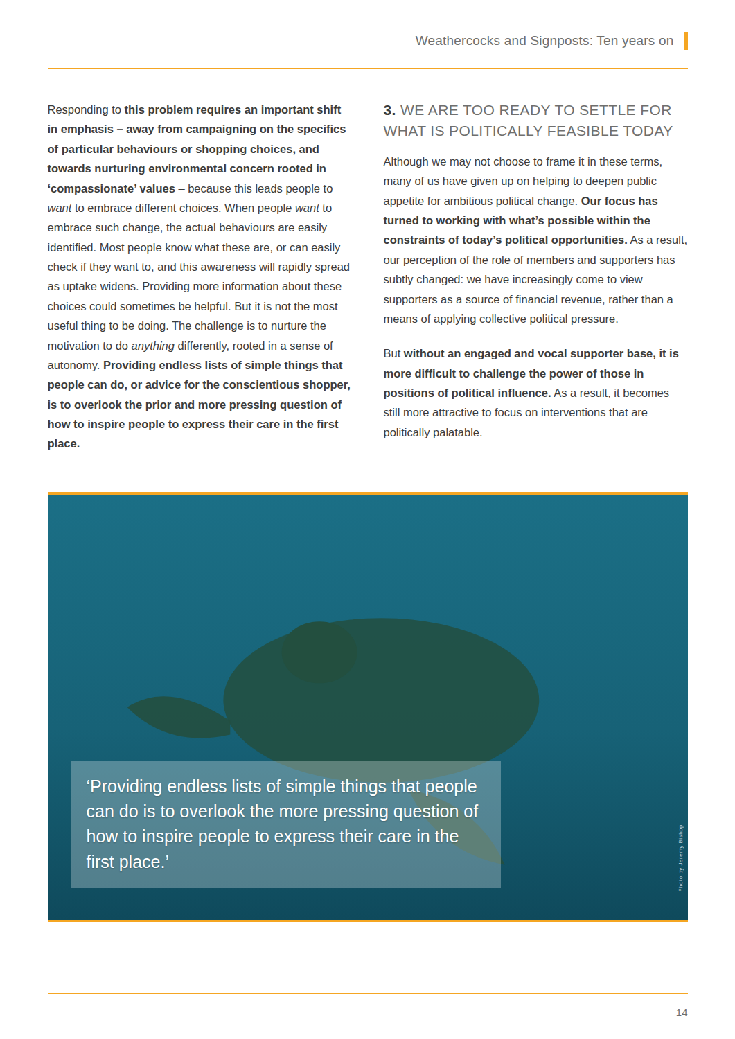Weathercocks and Signposts: Ten years on
Responding to this problem requires an important shift in emphasis – away from campaigning on the specifics of particular behaviours or shopping choices, and towards nurturing environmental concern rooted in ‘compassionate’ values – because this leads people to want to embrace different choices. When people want to embrace such change, the actual behaviours are easily identified. Most people know what these are, or can easily check if they want to, and this awareness will rapidly spread as uptake widens. Providing more information about these choices could sometimes be helpful. But it is not the most useful thing to be doing. The challenge is to nurture the motivation to do anything differently, rooted in a sense of autonomy. Providing endless lists of simple things that people can do, or advice for the conscientious shopper, is to overlook the prior and more pressing question of how to inspire people to express their care in the first place.
3. We are too ready to settle for what is politically feasible today
Although we may not choose to frame it in these terms, many of us have given up on helping to deepen public appetite for ambitious political change. Our focus has turned to working with what’s possible within the constraints of today’s political opportunities. As a result, our perception of the role of members and supporters has subtly changed: we have increasingly come to view supporters as a source of financial revenue, rather than a means of applying collective political pressure.
But without an engaged and vocal supporter base, it is more difficult to challenge the power of those in positions of political influence. As a result, it becomes still more attractive to focus on interventions that are politically palatable.
‘Providing endless lists of simple things that people can do is to overlook the more pressing question of how to inspire people to express their care in the first place.’
Photo by Jeremy Bishop
14